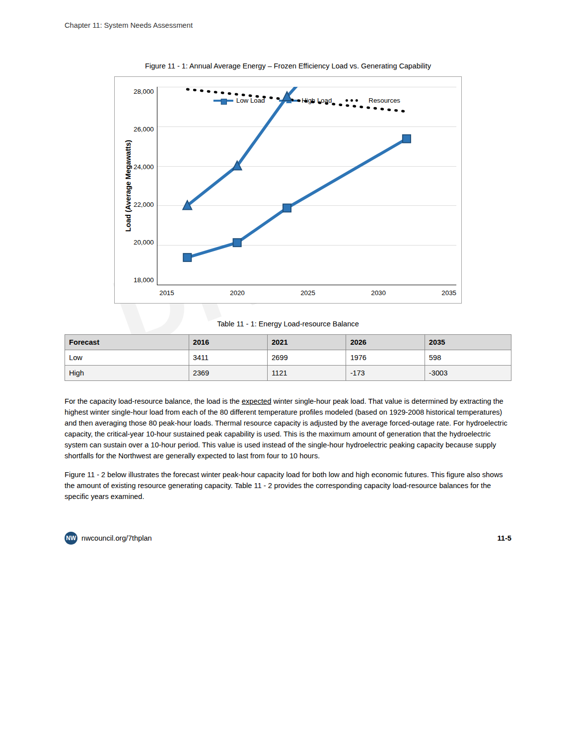DRAFT
Chapter 11: System Needs Assessment
Figure 11 - 1: Annual Average Energy – Frozen Efficiency Load vs. Generating Capability
Load (Average Megawatts)
28,000
26,000
24,000
22,000
20,000
18,000
Low Load
High Load
Resources
2015 2020 2025 2030 2035
Table 11 - 1: Energy Load-resource Balance
| Forecast | 2016 | 2021 | 2026 | 2035 |
| --- | --- | --- | --- | --- |
| Low | 3411 | 2699 | 1976 | 598 |
| High | 2369 | 1121 | -173 | -3003 |
For the capacity load-resource balance, the load is the expected winter single-hour peak load. That value is determined by extracting the highest winter single-hour load from each of the 80 different temperature profiles modeled (based on 1929-2008 historical temperatures) and then averaging those 80 peak-hour loads. Thermal resource capacity is adjusted by the average forced-outage rate. For hydroelectric capacity, the critical-year 10-hour sustained peak capability is used. This is the maximum amount of generation that the hydroelectric system can sustain over a 10-hour period. This value is used instead of the single-hour hydroelectric peaking capacity because supply shortfalls for the Northwest are generally expected to last from four to 10 hours.
Figure 11 - 2 below illustrates the forecast winter peak-hour capacity load for both low and high economic futures. This figure also shows the amount of existing resource generating capacity. Table 11 - 2 provides the corresponding capacity load-resource balances for the specific years examined.
NW
nwcouncil.org/7thplan
11-5